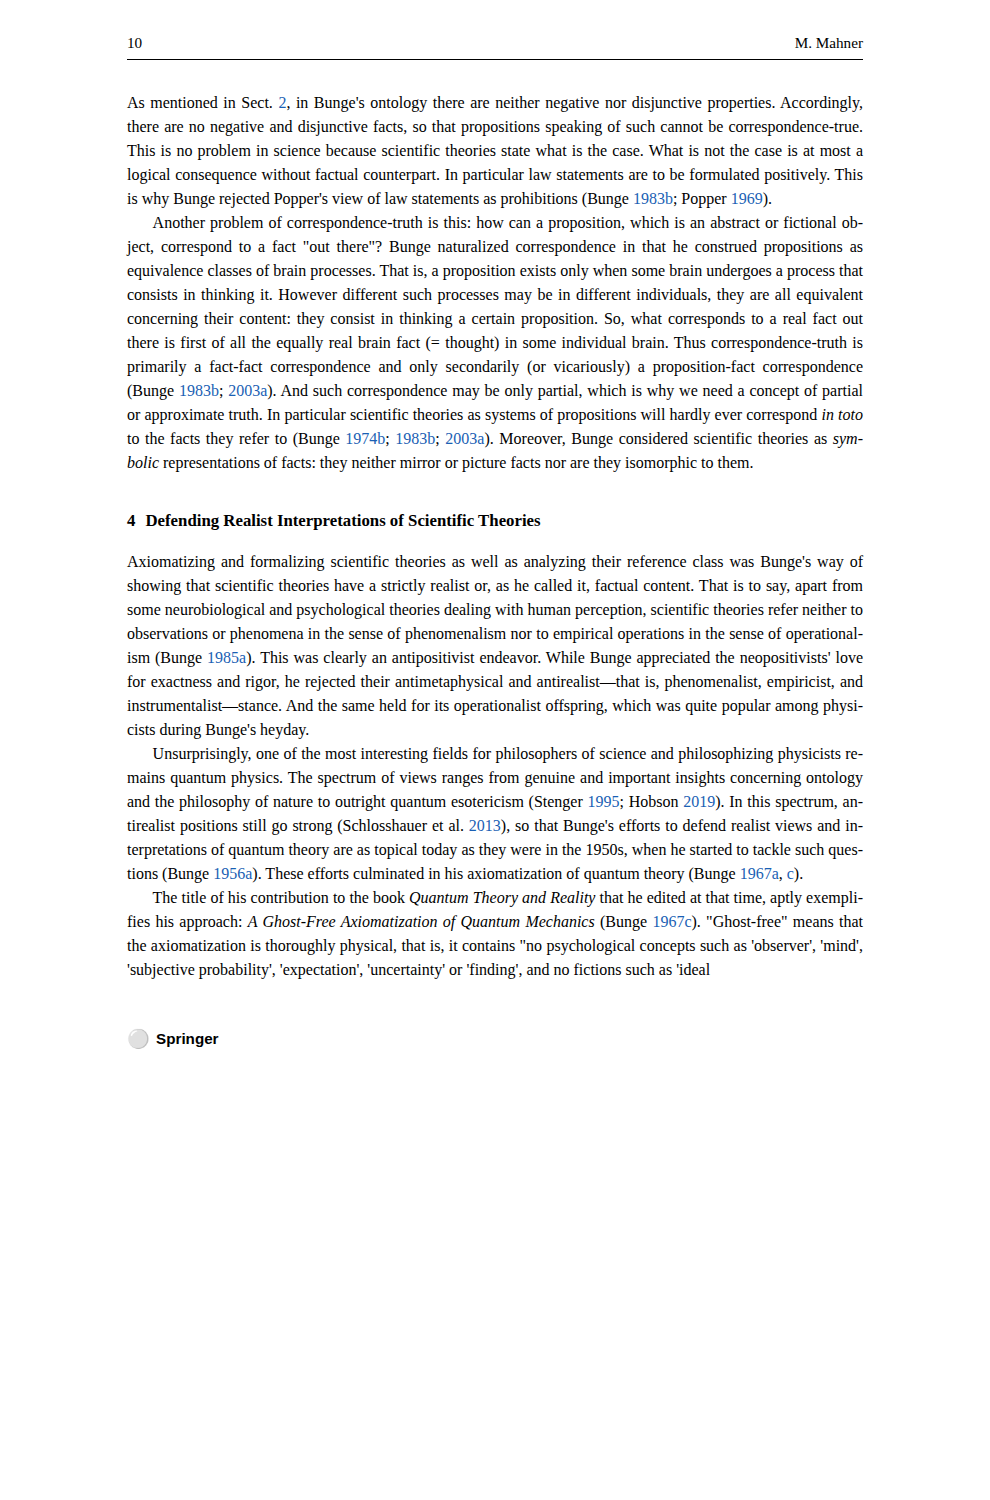10 M. Mahner
As mentioned in Sect. 2, in Bunge's ontology there are neither negative nor disjunctive properties. Accordingly, there are no negative and disjunctive facts, so that propositions speaking of such cannot be correspondence-true. This is no problem in science because scientific theories state what is the case. What is not the case is at most a logical consequence without factual counterpart. In particular law statements are to be formulated positively. This is why Bunge rejected Popper's view of law statements as prohibitions (Bunge 1983b; Popper 1969).
Another problem of correspondence-truth is this: how can a proposition, which is an abstract or fictional object, correspond to a fact "out there"? Bunge naturalized correspondence in that he construed propositions as equivalence classes of brain processes. That is, a proposition exists only when some brain undergoes a process that consists in thinking it. However different such processes may be in different individuals, they are all equivalent concerning their content: they consist in thinking a certain proposition. So, what corresponds to a real fact out there is first of all the equally real brain fact (= thought) in some individual brain. Thus correspondence-truth is primarily a fact-fact correspondence and only secondarily (or vicariously) a proposition-fact correspondence (Bunge 1983b; 2003a). And such correspondence may be only partial, which is why we need a concept of partial or approximate truth. In particular scientific theories as systems of propositions will hardly ever correspond in toto to the facts they refer to (Bunge 1974b; 1983b; 2003a). Moreover, Bunge considered scientific theories as symbolic representations of facts: they neither mirror or picture facts nor are they isomorphic to them.
4 Defending Realist Interpretations of Scientific Theories
Axiomatizing and formalizing scientific theories as well as analyzing their reference class was Bunge's way of showing that scientific theories have a strictly realist or, as he called it, factual content. That is to say, apart from some neurobiological and psychological theories dealing with human perception, scientific theories refer neither to observations or phenomena in the sense of phenomenalism nor to empirical operations in the sense of operationalism (Bunge 1985a). This was clearly an antipositivist endeavor. While Bunge appreciated the neopositivists' love for exactness and rigor, he rejected their antimetaphysical and antirealist—that is, phenomenalist, empiricist, and instrumentalist—stance. And the same held for its operationalist offspring, which was quite popular among physicists during Bunge's heyday.
Unsurprisingly, one of the most interesting fields for philosophers of science and philosophizing physicists remains quantum physics. The spectrum of views ranges from genuine and important insights concerning ontology and the philosophy of nature to outright quantum esotericism (Stenger 1995; Hobson 2019). In this spectrum, antirealist positions still go strong (Schlosshauer et al. 2013), so that Bunge's efforts to defend realist views and interpretations of quantum theory are as topical today as they were in the 1950s, when he started to tackle such questions (Bunge 1956a). These efforts culminated in his axiomatization of quantum theory (Bunge 1967a, c).
The title of his contribution to the book Quantum Theory and Reality that he edited at that time, aptly exemplifies his approach: A Ghost-Free Axiomatization of Quantum Mechanics (Bunge 1967c). "Ghost-free" means that the axiomatization is thoroughly physical, that is, it contains "no psychological concepts such as 'observer', 'mind', 'subjective probability', 'expectation', 'uncertainty' or 'finding', and no fictions such as 'ideal
⚪ Springer